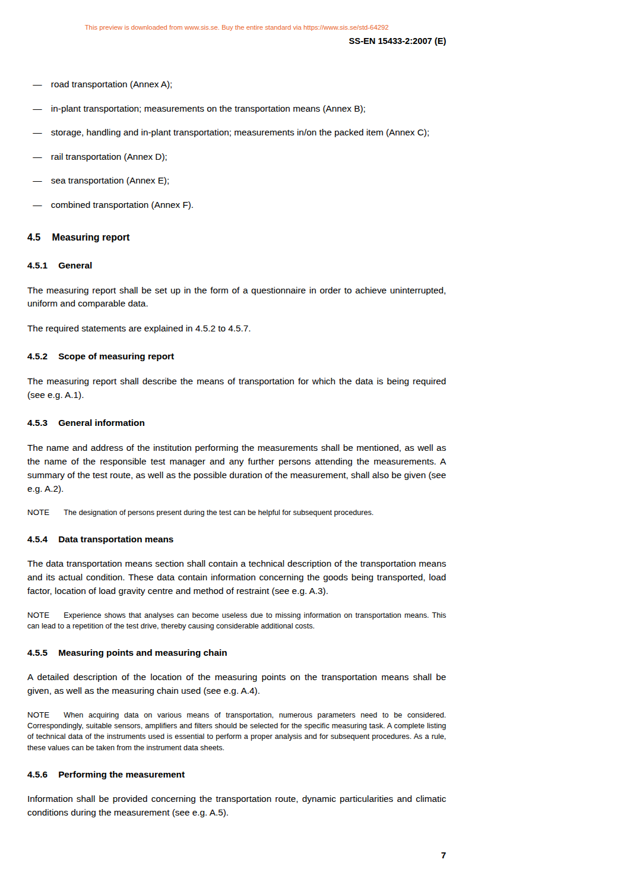This preview is downloaded from www.sis.se. Buy the entire standard via https://www.sis.se/std-64292
SS-EN 15433-2:2007 (E)
road transportation (Annex A);
in-plant transportation; measurements on the transportation means (Annex B);
storage, handling and in-plant transportation; measurements in/on the packed item (Annex C);
rail transportation (Annex D);
sea transportation (Annex E);
combined transportation (Annex F).
4.5 Measuring report
4.5.1 General
The measuring report shall be set up in the form of a questionnaire in order to achieve uninterrupted, uniform and comparable data.
The required statements are explained in 4.5.2 to 4.5.7.
4.5.2 Scope of measuring report
The measuring report shall describe the means of transportation for which the data is being required (see e.g. A.1).
4.5.3 General information
The name and address of the institution performing the measurements shall be mentioned, as well as the name of the responsible test manager and any further persons attending the measurements. A summary of the test route, as well as the possible duration of the measurement, shall also be given (see e.g. A.2).
NOTEThe designation of persons present during the test can be helpful for subsequent procedures.
4.5.4 Data transportation means
The data transportation means section shall contain a technical description of the transportation means and its actual condition. These data contain information concerning the goods being transported, load factor, location of load gravity centre and method of restraint (see e.g. A.3).
NOTEExperience shows that analyses can become useless due to missing information on transportation means. This can lead to a repetition of the test drive, thereby causing considerable additional costs.
4.5.5 Measuring points and measuring chain
A detailed description of the location of the measuring points on the transportation means shall be given, as well as the measuring chain used (see e.g. A.4).
NOTEWhen acquiring data on various means of transportation, numerous parameters need to be considered. Correspondingly, suitable sensors, amplifiers and filters should be selected for the specific measuring task. A complete listing of technical data of the instruments used is essential to perform a proper analysis and for subsequent procedures. As a rule, these values can be taken from the instrument data sheets.
4.5.6 Performing the measurement
Information shall be provided concerning the transportation route, dynamic particularities and climatic conditions during the measurement (see e.g. A.5).
7